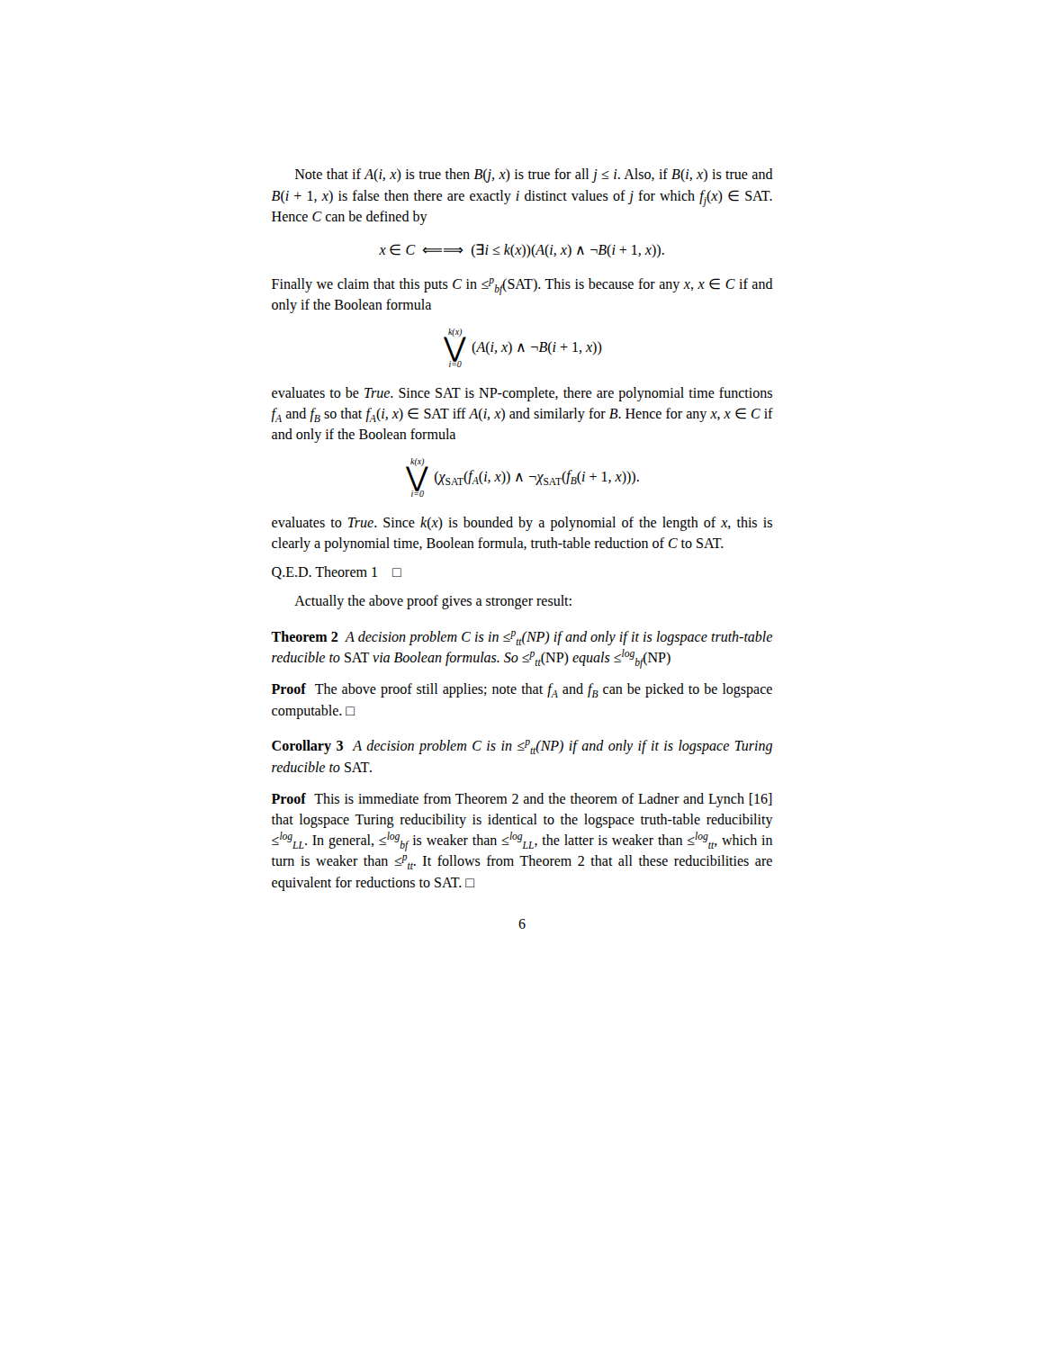Note that if A(i, x) is true then B(j, x) is true for all j ≤ i. Also, if B(i, x) is true and B(i + 1, x) is false then there are exactly i distinct values of j for which fj(x) ∈ SAT. Hence C can be defined by
x ∈ C ⟸⟹ (∃i ≤ k(x))(A(i, x) ∧ ¬B(i + 1, x)).
Finally we claim that this puts C in ≤pbf(SAT). This is because for any x, x ∈ C if and only if the Boolean formula
k(x)⋁i=0 (A(i, x) ∧ ¬B(i + 1, x))
evaluates to be True. Since SAT is NP-complete, there are polynomial time functions fA and fB so that fA(i, x) ∈ SAT iff A(i, x) and similarly for B. Hence for any x, x ∈ C if and only if the Boolean formula
k(x)⋁i=0 (χSAT(fA(i, x)) ∧ ¬χSAT(fB(i + 1, x))).
evaluates to True. Since k(x) is bounded by a polynomial of the length of x, this is clearly a polynomial time, Boolean formula, truth-table reduction of C to SAT.
Q.E.D. Theorem 1
Actually the above proof gives a stronger result:
Theorem 2 A decision problem C is in ≤ptt(NP) if and only if it is logspace truth-table reducible to SAT via Boolean formulas. So ≤ptt(NP) equals ≤logbf(NP)
Proof The above proof still applies; note that fA and fB can be picked to be logspace computable.
Corollary 3 A decision problem C is in ≤ptt(NP) if and only if it is logspace Turing reducible to SAT.
Proof This is immediate from Theorem 2 and the theorem of Ladner and Lynch [16] that logspace Turing reducibility is identical to the logspace truth-table reducibility ≤logLL. In general, ≤logbf is weaker than ≤logLL, the latter is weaker than ≤logtt, which in turn is weaker than ≤ptt. It follows from Theorem 2 that all these reducibilities are equivalent for reductions to SAT.
6